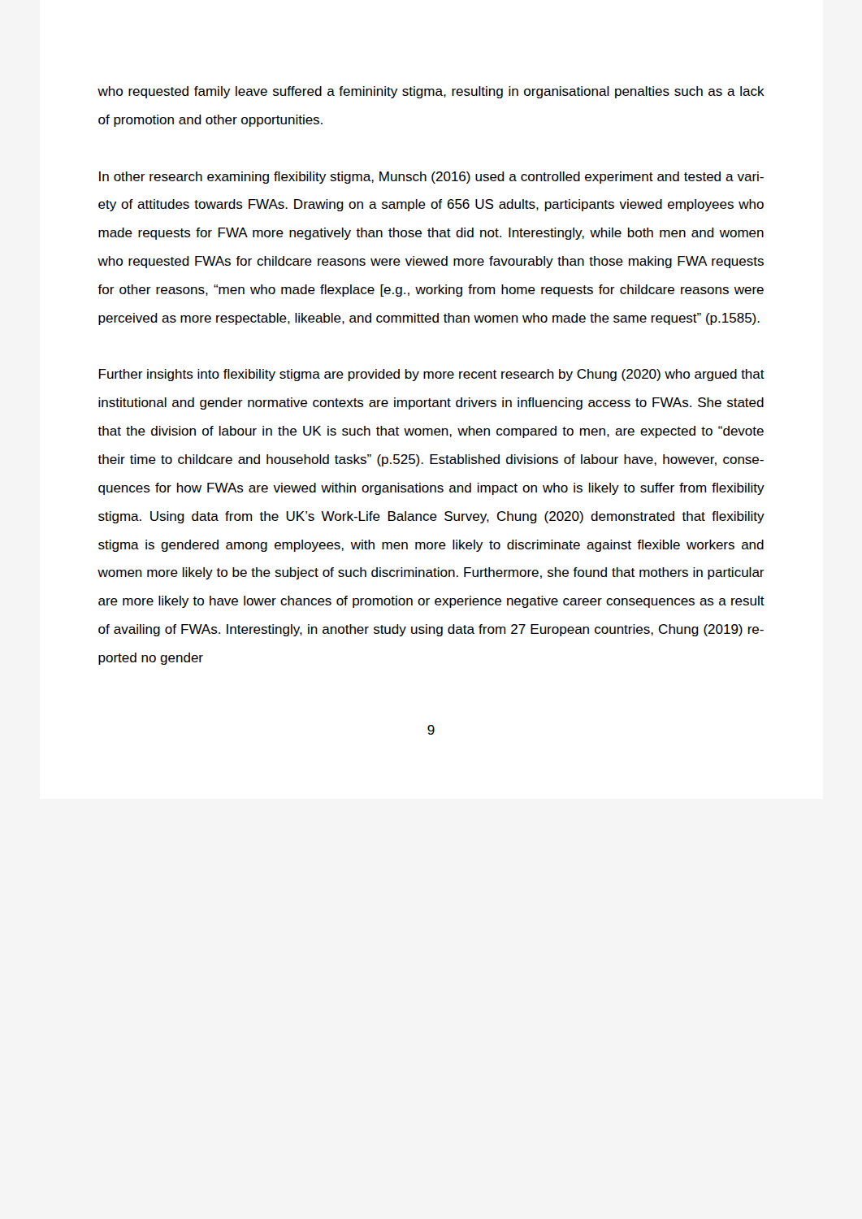who requested family leave suffered a femininity stigma, resulting in organisational penalties such as a lack of promotion and other opportunities.
In other research examining flexibility stigma, Munsch (2016) used a controlled experiment and tested a variety of attitudes towards FWAs. Drawing on a sample of 656 US adults, participants viewed employees who made requests for FWA more negatively than those that did not. Interestingly, while both men and women who requested FWAs for childcare reasons were viewed more favourably than those making FWA requests for other reasons, “men who made flexplace [e.g., working from home requests for childcare reasons were perceived as more respectable, likeable, and committed than women who made the same request” (p.1585).
Further insights into flexibility stigma are provided by more recent research by Chung (2020) who argued that institutional and gender normative contexts are important drivers in influencing access to FWAs. She stated that the division of labour in the UK is such that women, when compared to men, are expected to “devote their time to childcare and household tasks” (p.525). Established divisions of labour have, however, consequences for how FWAs are viewed within organisations and impact on who is likely to suffer from flexibility stigma. Using data from the UK’s Work-Life Balance Survey, Chung (2020) demonstrated that flexibility stigma is gendered among employees, with men more likely to discriminate against flexible workers and women more likely to be the subject of such discrimination. Furthermore, she found that mothers in particular are more likely to have lower chances of promotion or experience negative career consequences as a result of availing of FWAs. Interestingly, in another study using data from 27 European countries, Chung (2019) reported no gender
9